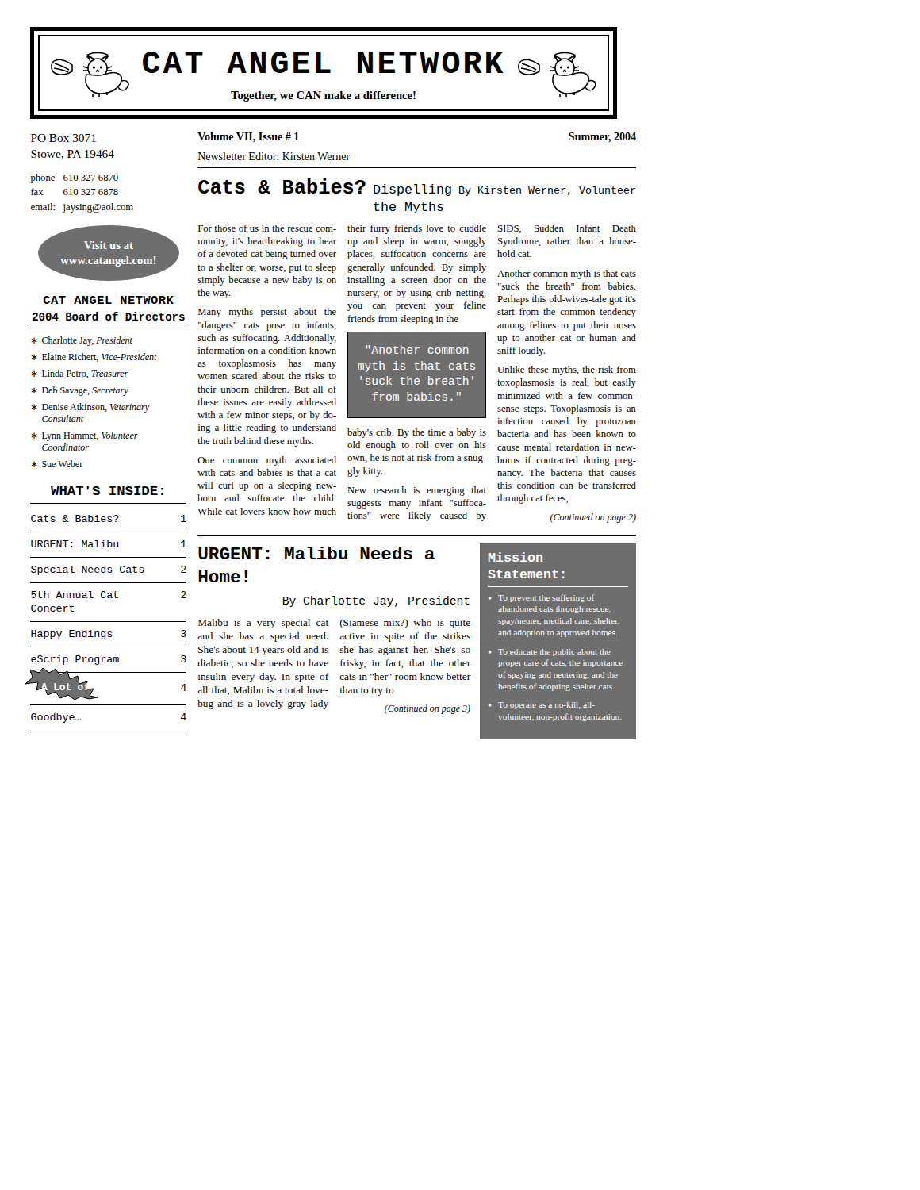CAT ANGEL NETWORK
Together, we CAN make a difference!
PO Box 3071
Stowe, PA 19464
phone 610 327 6870
fax 610 327 6878
email: jaysing@aol.com
Visit us at
www.catangel.com!
CAT ANGEL NETWORK
2004 Board of Directors
Charlotte Jay, President
Elaine Richert, Vice-President
Linda Petro, Treasurer
Deb Savage, Secretary
Denise Atkinson, Veterinary Consultant
Lynn Hammet, Volunteer Coordinator
Sue Weber
WHAT'S INSIDE:
| Cats & Babies? | 1 |
| URGENT: Malibu | 1 |
| Special-Needs Cats | 2 |
| 5th Annual Cat Concert | 2 |
| Happy Endings | 3 |
| eScrip Program | 3 |
| A Lot of Littles 4 |
| Goodbye… | 4 |
Volume VII, Issue # 1 Summer, 2004
Newsletter Editor: Kirsten Werner
Cats & Babies?
Dispelling the Myths
By Kirsten Werner, Volunteer
For those of us in the rescue community, it's heartbreaking to hear of a devoted cat being turned over to a shelter or, worse, put to sleep simply because a new baby is on the way.
Many myths persist about the "dangers" cats pose to infants, such as suffocating. Additionally, information on a condition known as toxoplasmosis has many women scared about the risks to their unborn children. But all of these issues are easily addressed with a few minor steps, or by doing a little reading to understand the truth behind these myths.
One common myth associated with cats and babies is that a cat will curl up on a sleeping newborn and suffocate the child. While cat lovers know how much their furry friends love to cuddle up and sleep in warm, snuggly places, suffocation concerns are generally unfounded. By simply installing a screen door on the nursery, or by using crib netting, you can prevent your feline friends from sleeping in the
"Another common myth is that cats 'suck the breath' from babies."
baby's crib. By the time a baby is old enough to roll over on his own, he is not at risk from a snuggly kitty.
New research is emerging that suggests many infant "suffocations" were likely caused by SIDS, Sudden Infant Death Syndrome, rather than a household cat.
Another common myth is that cats "suck the breath" from babies. Perhaps this old-wives-tale got it's start from the common tendency among felines to put their noses up to another cat or human and sniff loudly.
Unlike these myths, the risk from toxoplasmosis is real, but easily minimized with a few common-sense steps. Toxoplasmosis is an infection caused by protozoan bacteria and has been known to cause mental retardation in newborns if contracted during pregnancy. The bacteria that causes this condition can be transferred through cat feces,
(Continued on page 2)
URGENT: Malibu Needs a Home!
By Charlotte Jay, President
Malibu is a very special cat and she has a special need. She's about 14 years old and is diabetic, so she needs to have insulin every day. In spite of all that, Malibu is a total lovebug and is a lovely gray lady (Siamese mix?) who is quite active in spite of the strikes she has against her. She's so frisky, in fact, that the other cats in "her" room know better than to try to
(Continued on page 3)
Mission Statement:
To prevent the suffering of abandoned cats through rescue, spay/neuter, medical care, shelter, and adoption to approved homes.
To educate the public about the proper care of cats, the importance of spaying and neutering, and the benefits of adopting shelter cats.
To operate as a no-kill, all-volunteer, non-profit organization.